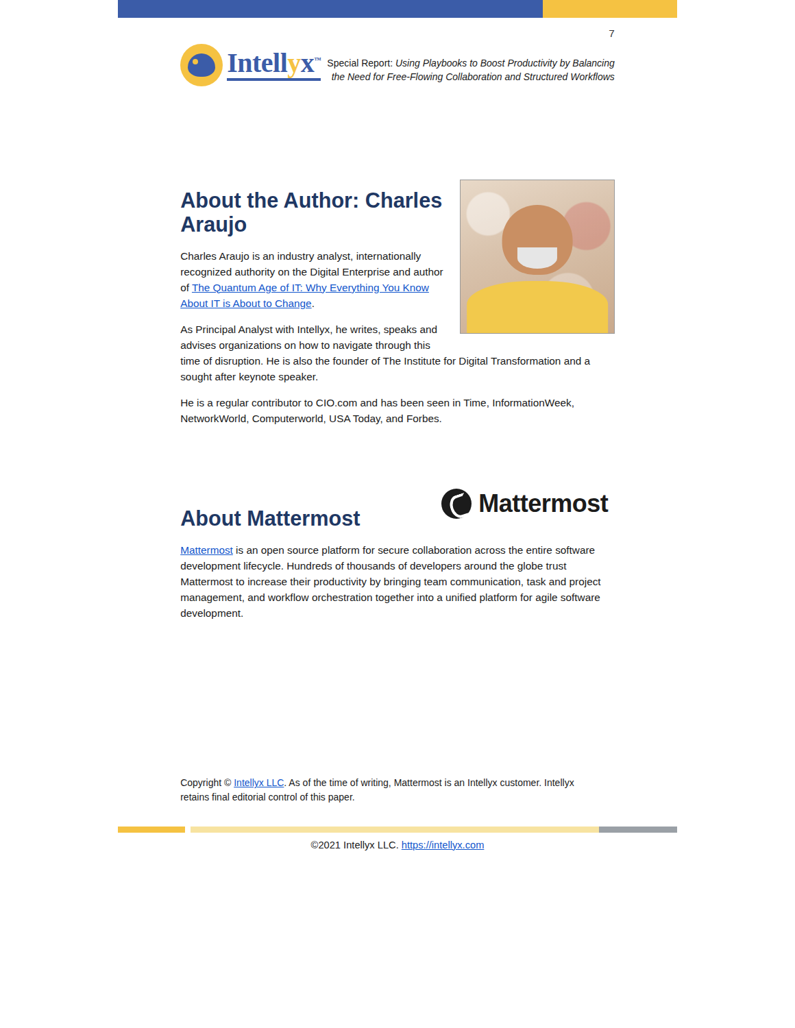7
Intellyx™
Special Report: Using Playbooks to Boost Productivity by Balancing the Need for Free-Flowing Collaboration and Structured Workflows
About the Author: Charles Araujo
Charles Araujo is an industry analyst, internationally recognized authority on the Digital Enterprise and author of The Quantum Age of IT: Why Everything You Know About IT is About to Change.
As Principal Analyst with Intellyx, he writes, speaks and advises organizations on how to navigate through this time of disruption. He is also the founder of The Institute for Digital Transformation and a sought after keynote speaker.
He is a regular contributor to CIO.com and has been seen in Time, InformationWeek, NetworkWorld, Computerworld, USA Today, and Forbes.
About Mattermost
Mattermost
Mattermost is an open source platform for secure collaboration across the entire software development lifecycle. Hundreds of thousands of developers around the globe trust Mattermost to increase their productivity by bringing team communication, task and project management, and workflow orchestration together into a unified platform for agile software development.
Copyright © Intellyx LLC. As of the time of writing, Mattermost is an Intellyx customer. Intellyx retains final editorial control of this paper.
©2021 Intellyx LLC. https://intellyx.com